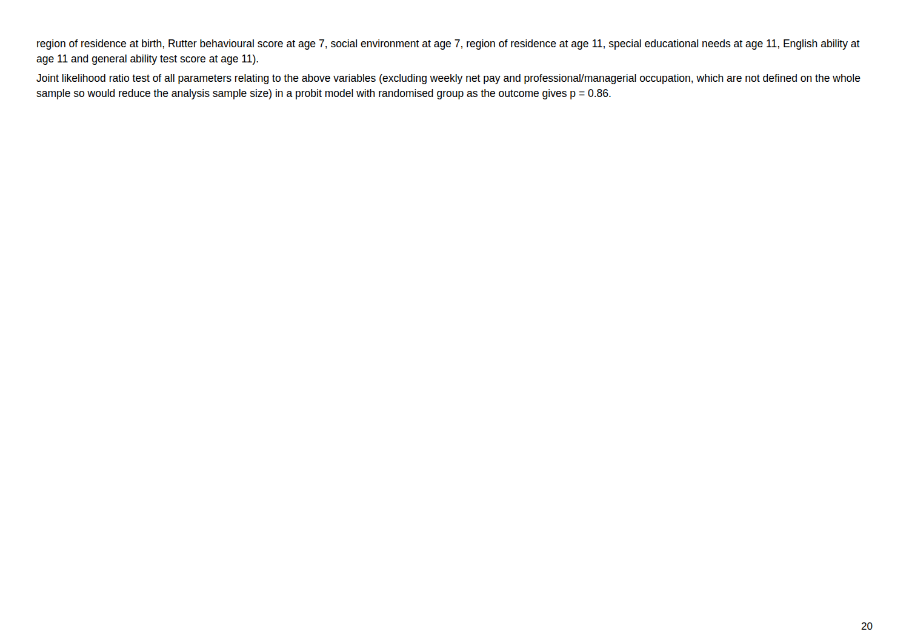region of residence at birth, Rutter behavioural score at age 7, social environment at age 7, region of residence at age 11, special educational needs at age 11, English ability at age 11 and general ability test score at age 11).
Joint likelihood ratio test of all parameters relating to the above variables (excluding weekly net pay and professional/managerial occupation, which are not defined on the whole sample so would reduce the analysis sample size) in a probit model with randomised group as the outcome gives p = 0.86.
20